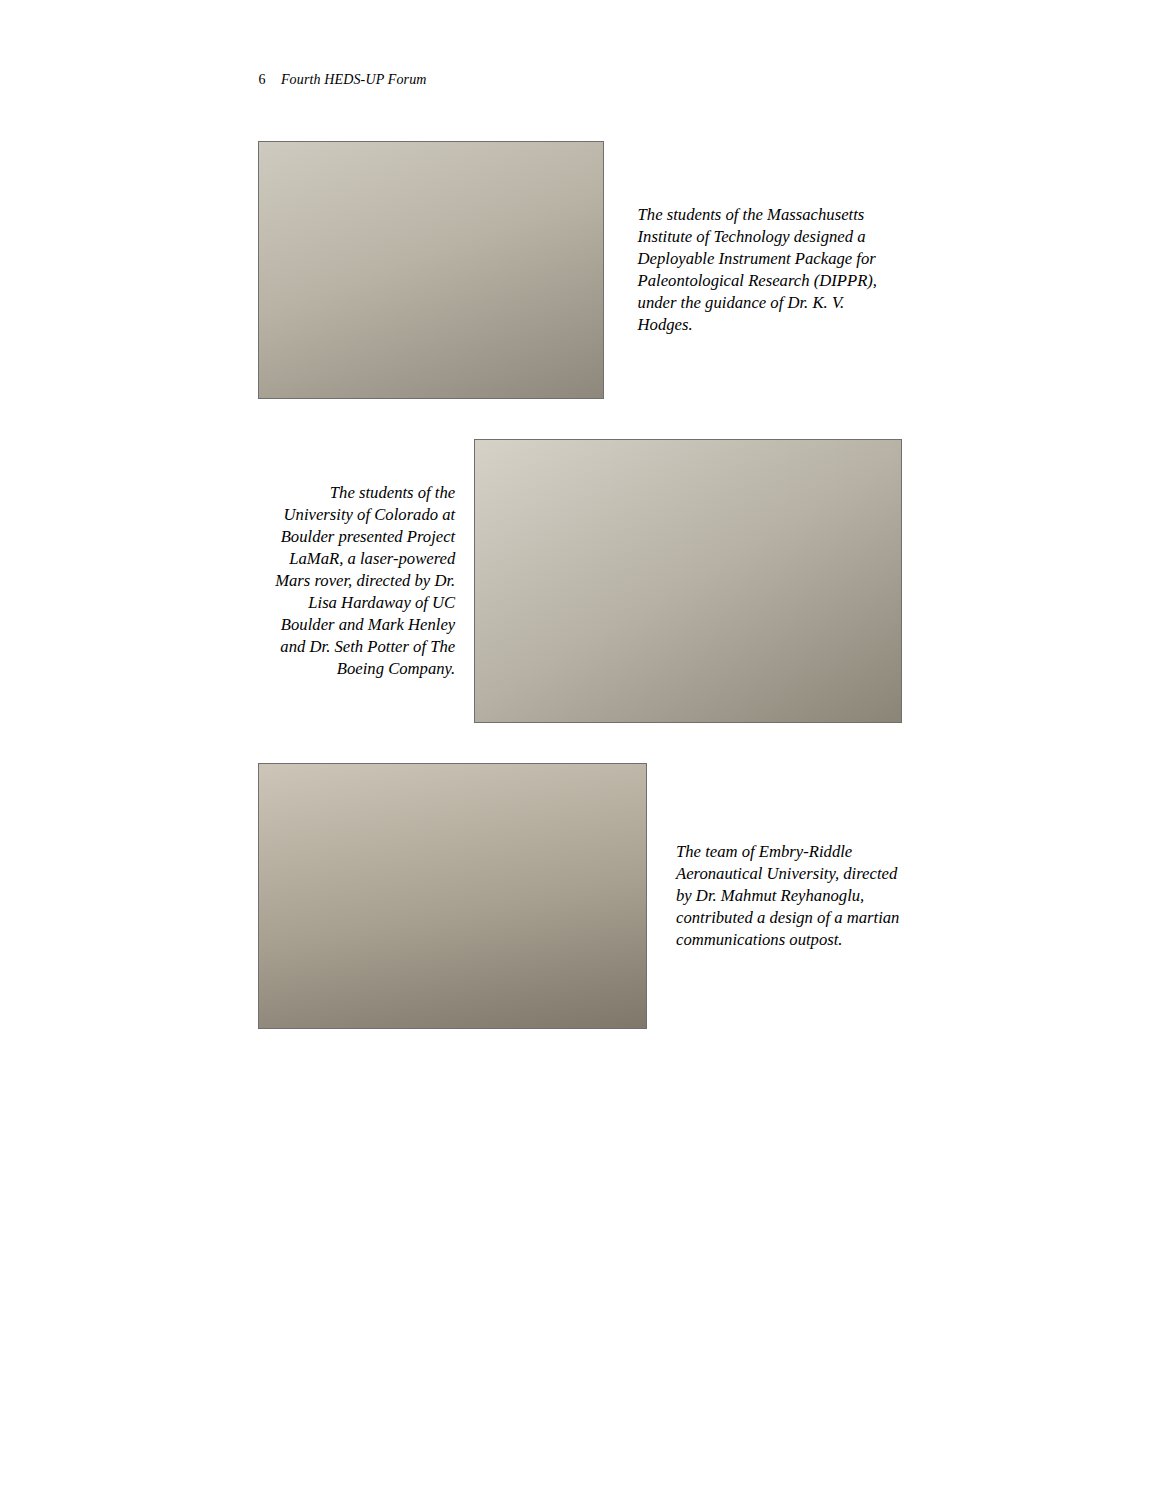6 Fourth HEDS-UP Forum
The students of the Massachusetts Institute of Technology designed a Deployable Instrument Package for Paleontological Research (DIPPR), under the guidance of Dr. K. V. Hodges.
The students of the University of Colorado at Boulder presented Project LaMaR, a laser-powered Mars rover, directed by Dr. Lisa Hardaway of UC Boulder and Mark Henley and Dr. Seth Potter of The Boeing Company.
The team of Embry-Riddle Aeronautical University, directed by Dr. Mahmut Reyhanoglu, contributed a design of a martian communications outpost.